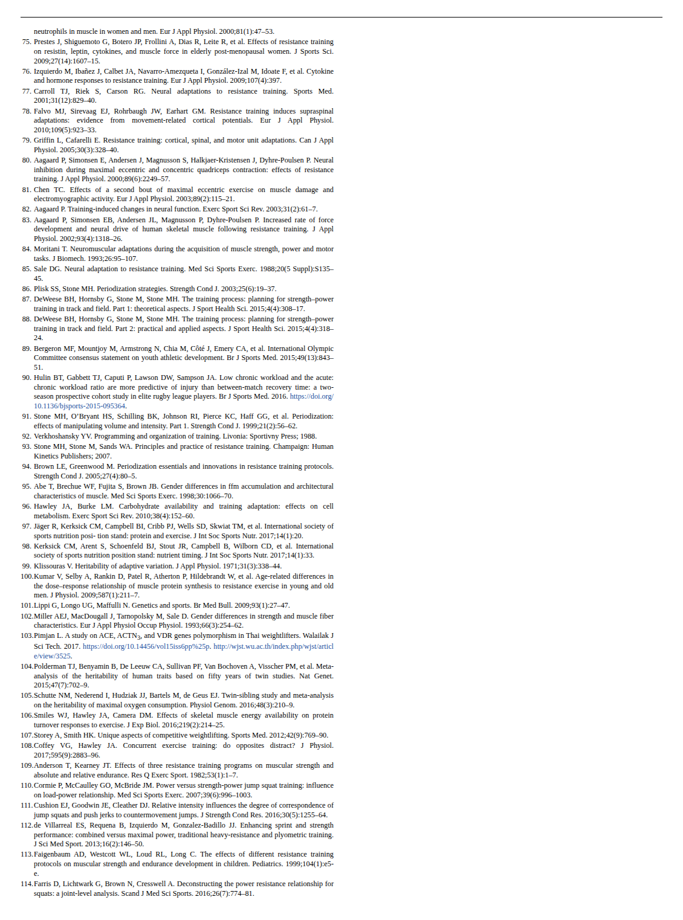neutrophils in muscle in women and men. Eur J Appl Physiol. 2000;81(1):47–53.
75. Prestes J, Shiguemoto G, Botero JP, Frollini A, Dias R, Leite R, et al. Effects of resistance training on resistin, leptin, cytokines, and muscle force in elderly post-menopausal women. J Sports Sci. 2009;27(14):1607–15.
76. Izquierdo M, Ibañez J, Calbet JA, Navarro-Amezqueta I, González-Izal M, Idoate F, et al. Cytokine and hormone responses to resistance training. Eur J Appl Physiol. 2009;107(4):397.
77. Carroll TJ, Riek S, Carson RG. Neural adaptations to resistance training. Sports Med. 2001;31(12):829–40.
78. Falvo MJ, Sirevaag EJ, Rohrbaugh JW, Earhart GM. Resistance training induces supraspinal adaptations: evidence from movement-related cortical potentials. Eur J Appl Physiol. 2010;109(5):923–33.
79. Griffin L, Cafarelli E. Resistance training: cortical, spinal, and motor unit adaptations. Can J Appl Physiol. 2005;30(3):328–40.
80. Aagaard P, Simonsen E, Andersen J, Magnusson S, Halkjaer-Kristensen J, Dyhre-Poulsen P. Neural inhibition during maximal eccentric and concentric quadriceps contraction: effects of resistance training. J Appl Physiol. 2000;89(6):2249–57.
81. Chen TC. Effects of a second bout of maximal eccentric exercise on muscle damage and electromyographic activity. Eur J Appl Physiol. 2003;89(2):115–21.
82. Aagaard P. Training-induced changes in neural function. Exerc Sport Sci Rev. 2003;31(2):61–7.
83. Aagaard P, Simonsen EB, Andersen JL, Magnusson P, Dyhre-Poulsen P. Increased rate of force development and neural drive of human skeletal muscle following resistance training. J Appl Physiol. 2002;93(4):1318–26.
84. Moritani T. Neuromuscular adaptations during the acquisition of muscle strength, power and motor tasks. J Biomech. 1993;26:95–107.
85. Sale DG. Neural adaptation to resistance training. Med Sci Sports Exerc. 1988;20(5 Suppl):S135–45.
86. Plisk SS, Stone MH. Periodization strategies. Strength Cond J. 2003;25(6):19–37.
87. DeWeese BH, Hornsby G, Stone M, Stone MH. The training process: planning for strength–power training in track and field. Part 1: theoretical aspects. J Sport Health Sci. 2015;4(4):308–17.
88. DeWeese BH, Hornsby G, Stone M, Stone MH. The training process: planning for strength–power training in track and field. Part 2: practical and applied aspects. J Sport Health Sci. 2015;4(4):318–24.
89. Bergeron MF, Mountjoy M, Armstrong N, Chia M, Côté J, Emery CA, et al. International Olympic Committee consensus statement on youth athletic development. Br J Sports Med. 2015;49(13):843–51.
90. Hulin BT, Gabbett TJ, Caputi P, Lawson DW, Sampson JA. Low chronic workload and the acute: chronic workload ratio are more predictive of injury than between-match recovery time: a two-season prospective cohort study in elite rugby league players. Br J Sports Med. 2016. https://doi.org/10.1136/bjsports-2015-095364.
91. Stone MH, O’Bryant HS, Schilling BK, Johnson RI, Pierce KC, Haff GG, et al. Periodization: effects of manipulating volume and intensity. Part 1. Strength Cond J. 1999;21(2):56–62.
92. Verkhoshansky YV. Programming and organization of training. Livonia: Sportivny Press; 1988.
93. Stone MH, Stone M, Sands WA. Principles and practice of resistance training. Champaign: Human Kinetics Publishers; 2007.
94. Brown LE, Greenwood M. Periodization essentials and innovations in resistance training protocols. Strength Cond J. 2005;27(4):80–5.
95. Abe T, Brechue WF, Fujita S, Brown JB. Gender differences in ffm accumulation and architectural characteristics of muscle. Med Sci Sports Exerc. 1998;30:1066–70.
96. Hawley JA, Burke LM. Carbohydrate availability and training adaptation: effects on cell metabolism. Exerc Sport Sci Rev. 2010;38(4):152–60.
97. Jäger R, Kerksick CM, Campbell BI, Cribb PJ, Wells SD, Skwiat TM, et al. International society of sports nutrition posi- tion stand: protein and exercise. J Int Soc Sports Nutr. 2017;14(1):20.
98. Kerksick CM, Arent S, Schoenfeld BJ, Stout JR, Campbell B, Wilborn CD, et al. International society of sports nutrition position stand: nutrient timing. J Int Soc Sports Nutr. 2017;14(1):33.
99. Klissouras V. Heritability of adaptive variation. J Appl Physiol. 1971;31(3):338–44.
100. Kumar V, Selby A, Rankin D, Patel R, Atherton P, Hildebrandt W, et al. Age-related differences in the dose–response relationship of muscle protein synthesis to resistance exercise in young and old men. J Physiol. 2009;587(1):211–7.
101. Lippi G, Longo UG, Maffulli N. Genetics and sports. Br Med Bull. 2009;93(1):27–47.
102. Miller AEJ, MacDougall J, Tarnopolsky M, Sale D. Gender differences in strength and muscle fiber characteristics. Eur J Appl Physiol Occup Physiol. 1993;66(3):254–62.
103. Pimjan L. A study on ACE, ACTN3, and VDR genes polymorphism in Thai weightlifters. Walailak J Sci Tech. 2017. https://doi.org/10.14456/vol15iss6pp%25p. http://wjst.wu.ac.th/index.php/wjst/article/view/3525.
104. Polderman TJ, Benyamin B, De Leeuw CA, Sullivan PF, Van Bochoven A, Visscher PM, et al. Meta-analysis of the heritability of human traits based on fifty years of twin studies. Nat Genet. 2015;47(7):702–9.
105. Schutte NM, Nederend I, Hudziak JJ, Bartels M, de Geus EJ. Twin-sibling study and meta-analysis on the heritability of maximal oxygen consumption. Physiol Genom. 2016;48(3):210–9.
106. Smiles WJ, Hawley JA, Camera DM. Effects of skeletal muscle energy availability on protein turnover responses to exercise. J Exp Biol. 2016;219(2):214–25.
107. Storey A, Smith HK. Unique aspects of competitive weightlifting. Sports Med. 2012;42(9):769–90.
108. Coffey VG, Hawley JA. Concurrent exercise training: do opposites distract? J Physiol. 2017;595(9):2883–96.
109. Anderson T, Kearney JT. Effects of three resistance training programs on muscular strength and absolute and relative endurance. Res Q Exerc Sport. 1982;53(1):1–7.
110. Cormie P, McCaulley GO, McBride JM. Power versus strength-power jump squat training: influence on load-power relationship. Med Sci Sports Exerc. 2007;39(6):996–1003.
111. Cushion EJ, Goodwin JE, Cleather DJ. Relative intensity influences the degree of correspondence of jump squats and push jerks to countermovement jumps. J Strength Cond Res. 2016;30(5):1255–64.
112. de Villarreal ES, Requena B, Izquierdo M, Gonzalez-Badillo JJ. Enhancing sprint and strength performance: combined versus maximal power, traditional heavy-resistance and plyometric training. J Sci Med Sport. 2013;16(2):146–50.
113. Faigenbaum AD, Westcott WL, Loud RL, Long C. The effects of different resistance training protocols on muscular strength and endurance development in children. Pediatrics. 1999;104(1):e5-e.
114. Farris D, Lichtwark G, Brown N, Cresswell A. Deconstructing the power resistance relationship for squats: a joint-level analysis. Scand J Med Sci Sports. 2016;26(7):774–81.